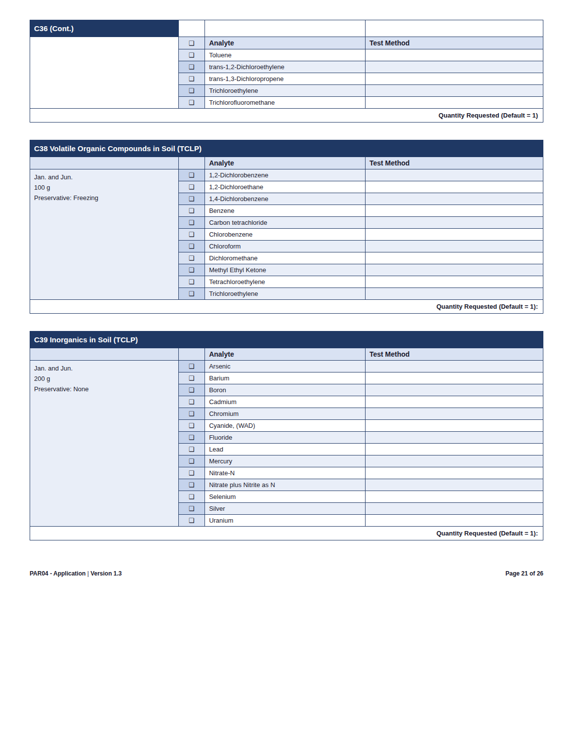| C36 (Cont.) | | | |
| | ❑ | Analyte | Test Method |
| ❑ | Toluene | |
| ❑ | trans-1,2-Dichloroethylene | |
| ❑ | trans-1,3-Dichloropropene | |
| ❑ | Trichloroethylene | |
| ❑ | Trichlorofluoromethane | |
| Quantity Requested (Default = 1) |
| C38 Volatile Organic Compounds in Soil (TCLP) |
| | | Analyte | Test Method |
| Jan. and Jun. 100 g Preservative: Freezing | ❑ | 1,2-Dichlorobenzene | |
| ❑ | 1,2-Dichloroethane | |
| ❑ | 1,4-Dichlorobenzene | |
| ❑ | Benzene | |
| ❑ | Carbon tetrachloride | |
| ❑ | Chlorobenzene | |
| ❑ | Chloroform | |
| ❑ | Dichloromethane | |
| ❑ | Methyl Ethyl Ketone | |
| ❑ | Tetrachloroethylene | |
| ❑ | Trichloroethylene | |
| Quantity Requested (Default = 1): |
| C39 Inorganics in Soil (TCLP) |
| | | Analyte | Test Method |
| Jan. and Jun. 200 g Preservative: None | ❑ | Arsenic | |
| ❑ | Barium | |
| ❑ | Boron | |
| ❑ | Cadmium | |
| ❑ | Chromium | |
| ❑ | Cyanide, (WAD) | |
| ❑ | Fluoride | |
| ❑ | Lead | |
| ❑ | Mercury | |
| ❑ | Nitrate-N | |
| ❑ | Nitrate plus Nitrite as N | |
| ❑ | Selenium | |
| ❑ | Silver | |
| ❑ | Uranium | |
| Quantity Requested (Default = 1): |
PAR04 - Application | Version 1.3
Page 21 of 26